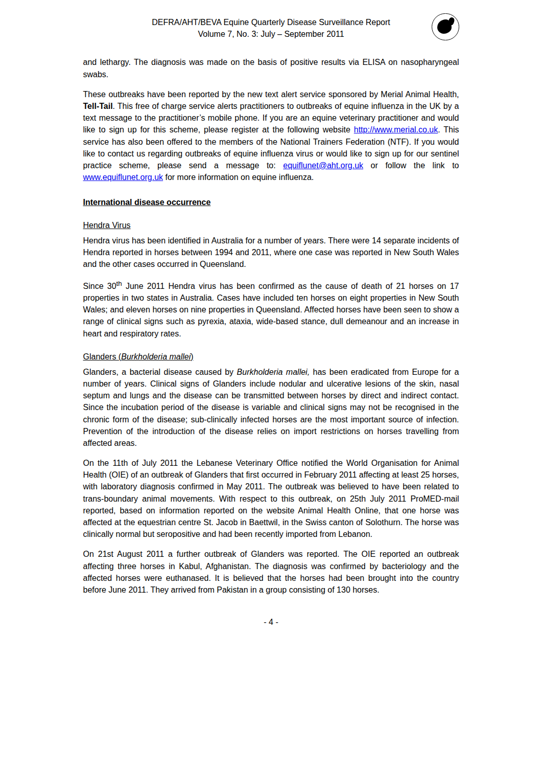DEFRA/AHT/BEVA Equine Quarterly Disease Surveillance Report
Volume 7, No. 3: July – September 2011
and lethargy. The diagnosis was made on the basis of positive results via ELISA on nasopharyngeal swabs.
These outbreaks have been reported by the new text alert service sponsored by Merial Animal Health, Tell-Tail. This free of charge service alerts practitioners to outbreaks of equine influenza in the UK by a text message to the practitioner’s mobile phone. If you are an equine veterinary practitioner and would like to sign up for this scheme, please register at the following website http://www.merial.co.uk. This service has also been offered to the members of the National Trainers Federation (NTF). If you would like to contact us regarding outbreaks of equine influenza virus or would like to sign up for our sentinel practice scheme, please send a message to: equiflunet@aht.org.uk or follow the link to www.equiflunet.org.uk for more information on equine influenza.
International disease occurrence
Hendra Virus
Hendra virus has been identified in Australia for a number of years. There were 14 separate incidents of Hendra reported in horses between 1994 and 2011, where one case was reported in New South Wales and the other cases occurred in Queensland.
Since 30th June 2011 Hendra virus has been confirmed as the cause of death of 21 horses on 17 properties in two states in Australia. Cases have included ten horses on eight properties in New South Wales; and eleven horses on nine properties in Queensland. Affected horses have been seen to show a range of clinical signs such as pyrexia, ataxia, wide-based stance, dull demeanour and an increase in heart and respiratory rates.
Glanders (Burkholderia mallei)
Glanders, a bacterial disease caused by Burkholderia mallei, has been eradicated from Europe for a number of years. Clinical signs of Glanders include nodular and ulcerative lesions of the skin, nasal septum and lungs and the disease can be transmitted between horses by direct and indirect contact. Since the incubation period of the disease is variable and clinical signs may not be recognised in the chronic form of the disease; sub-clinically infected horses are the most important source of infection. Prevention of the introduction of the disease relies on import restrictions on horses travelling from affected areas.
On the 11th of July 2011 the Lebanese Veterinary Office notified the World Organisation for Animal Health (OIE) of an outbreak of Glanders that first occurred in February 2011 affecting at least 25 horses, with laboratory diagnosis confirmed in May 2011. The outbreak was believed to have been related to trans-boundary animal movements. With respect to this outbreak, on 25th July 2011 ProMED-mail reported, based on information reported on the website Animal Health Online, that one horse was affected at the equestrian centre St. Jacob in Baettwil, in the Swiss canton of Solothurn. The horse was clinically normal but seropositive and had been recently imported from Lebanon.
On 21st August 2011 a further outbreak of Glanders was reported. The OIE reported an outbreak affecting three horses in Kabul, Afghanistan. The diagnosis was confirmed by bacteriology and the affected horses were euthanased. It is believed that the horses had been brought into the country before June 2011. They arrived from Pakistan in a group consisting of 130 horses.
- 4 -